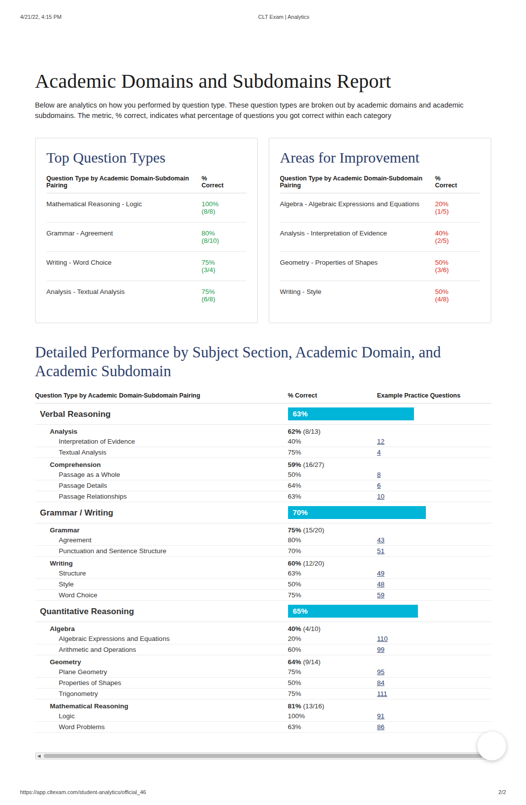4/21/22, 4:15 PM CLT Exam | Analytics
Academic Domains and Subdomains Report
Below are analytics on how you performed by question type. These question types are broken out by academic domains and academic subdomains. The metric, % correct, indicates what percentage of questions you got correct within each category
Top Question Types
| Question Type by Academic Domain-Subdomain Pairing | % Correct |
| --- | --- |
| Mathematical Reasoning - Logic | 100% (8/8) |
| Grammar - Agreement | 80% (8/10) |
| Writing - Word Choice | 75% (3/4) |
| Analysis - Textual Analysis | 75% (6/8) |
Areas for Improvement
| Question Type by Academic Domain-Subdomain Pairing | % Correct |
| --- | --- |
| Algebra - Algebraic Expressions and Equations | 20% (1/5) |
| Analysis - Interpretation of Evidence | 40% (2/5) |
| Geometry - Properties of Shapes | 50% (3/6) |
| Writing - Style | 50% (4/8) |
Detailed Performance by Subject Section, Academic Domain, and
Academic Subdomain
| Question Type by Academic Domain-Subdomain Pairing | % Correct | Example Practice Questions |
| --- | --- | --- |
| Verbal Reasoning | 63% |
| Analysis | 62% (8/13) | |
| Interpretation of Evidence | 40% | 12 |
| Textual Analysis | 75% | 4 |
| Comprehension | 59% (16/27) | |
| Passage as a Whole | 50% | 8 |
| Passage Details | 64% | 6 |
| Passage Relationships | 63% | 10 |
| Grammar / Writing | 70% |
| Grammar | 75% (15/20) | |
| Agreement | 80% | 43 |
| Punctuation and Sentence Structure | 70% | 51 |
| Writing | 60% (12/20) | |
| Structure | 63% | 49 |
| Style | 50% | 48 |
| Word Choice | 75% | 59 |
| Quantitative Reasoning | 65% |
| Algebra | 40% (4/10) | |
| Algebraic Expressions and Equations | 20% | 110 |
| Arithmetic and Operations | 60% | 99 |
| Geometry | 64% (9/14) | |
| Plane Geometry | 75% | 95 |
| Properties of Shapes | 50% | 84 |
| Trigonometry | 75% | 111 |
| Mathematical Reasoning | 81% (13/16) | |
| Logic | 100% | 91 |
| Word Problems | 63% | 86 |
◀ ▶
https://app.cltexam.com/student-analytics/official_46 2/2